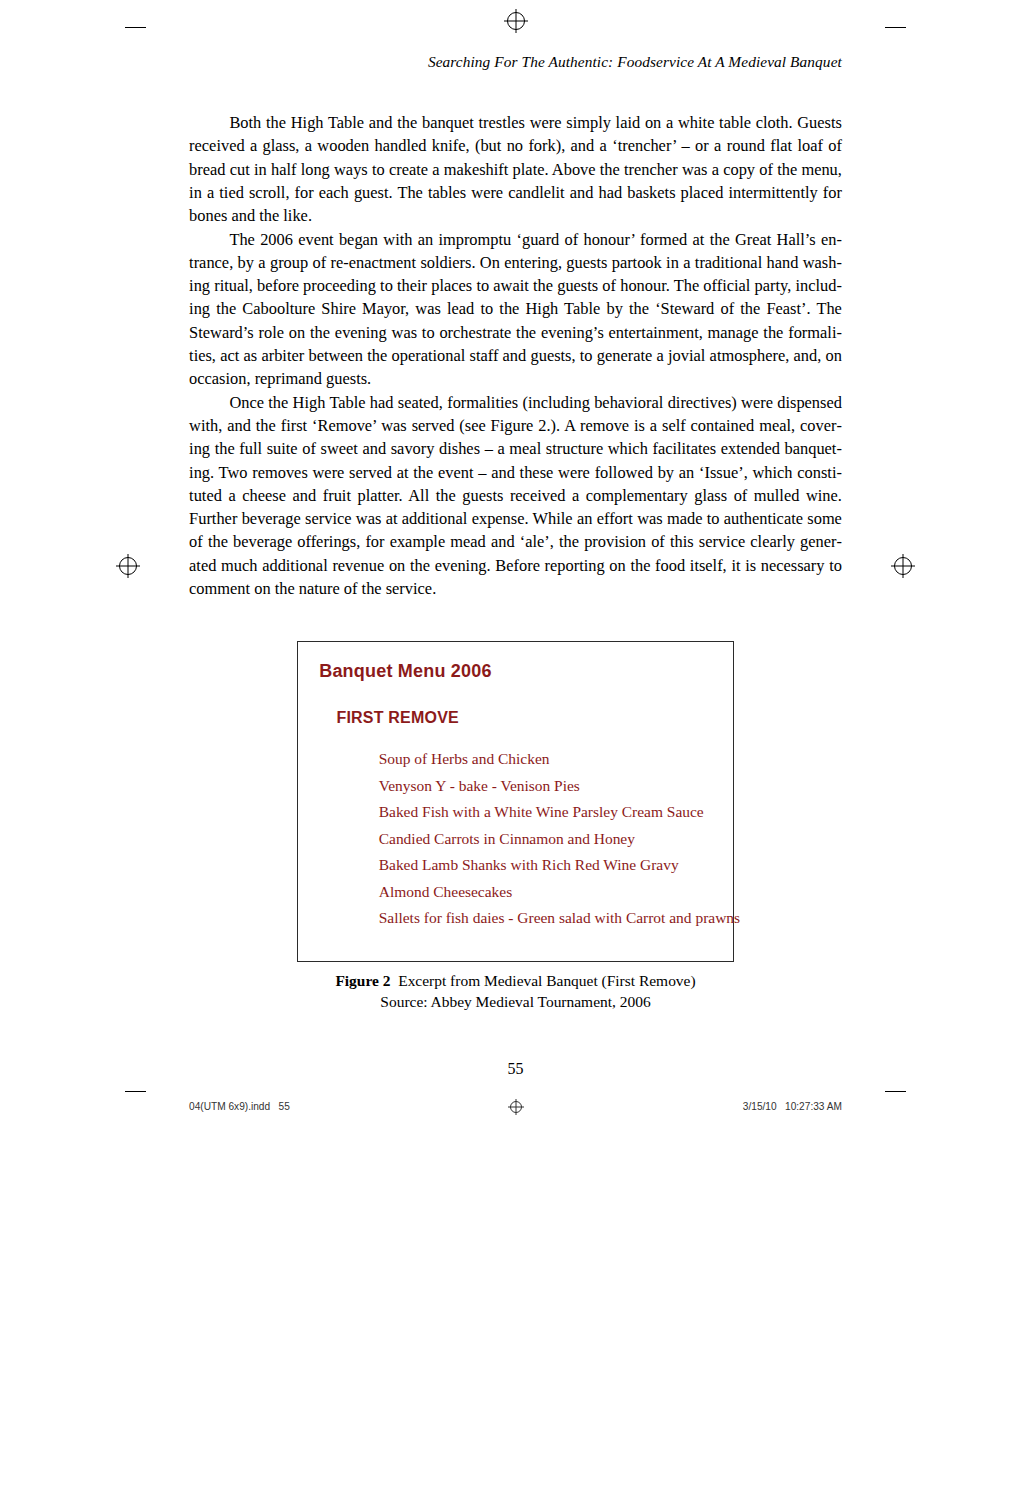Searching For The Authentic: Foodservice At A Medieval Banquet
Both the High Table and the banquet trestles were simply laid on a white table cloth. Guests received a glass, a wooden handled knife, (but no fork), and a ‘trencher’ – or a round flat loaf of bread cut in half long ways to create a makeshift plate. Above the trencher was a copy of the menu, in a tied scroll, for each guest. The tables were candlelit and had baskets placed intermittently for bones and the like.
The 2006 event began with an impromptu ‘guard of honour’ formed at the Great Hall’s entrance, by a group of re-enactment soldiers. On entering, guests partook in a traditional hand washing ritual, before proceeding to their places to await the guests of honour. The official party, including the Caboolture Shire Mayor, was lead to the High Table by the ‘Steward of the Feast’. The Steward’s role on the evening was to orchestrate the evening’s entertainment, manage the formalities, act as arbiter between the operational staff and guests, to generate a jovial atmosphere, and, on occasion, reprimand guests.
Once the High Table had seated, formalities (including behavioral directives) were dispensed with, and the first ‘Remove’ was served (see Figure 2.). A remove is a self contained meal, covering the full suite of sweet and savory dishes – a meal structure which facilitates extended banqueting. Two removes were served at the event – and these were followed by an ‘Issue’, which constituted a cheese and fruit platter. All the guests received a complementary glass of mulled wine. Further beverage service was at additional expense. While an effort was made to authenticate some of the beverage offerings, for example mead and ‘ale’, the provision of this service clearly generated much additional revenue on the evening. Before reporting on the food itself, it is necessary to comment on the nature of the service.
Banquet Menu 2006
FIRST REMOVE
Soup of Herbs and Chicken
Venyson Y - bake - Venison Pies
Baked Fish with a White Wine Parsley Cream Sauce
Candied Carrots in Cinnamon and Honey
Baked Lamb Shanks with Rich Red Wine Gravy
Almond Cheesecakes
Sallets for fish daies - Green salad with Carrot and prawns
Figure 2 Excerpt from Medieval Banquet (First Remove)
Source: Abbey Medieval Tournament, 2006
55
04(UTM 6x9).indd 55
3/15/10 10:27:33 AM